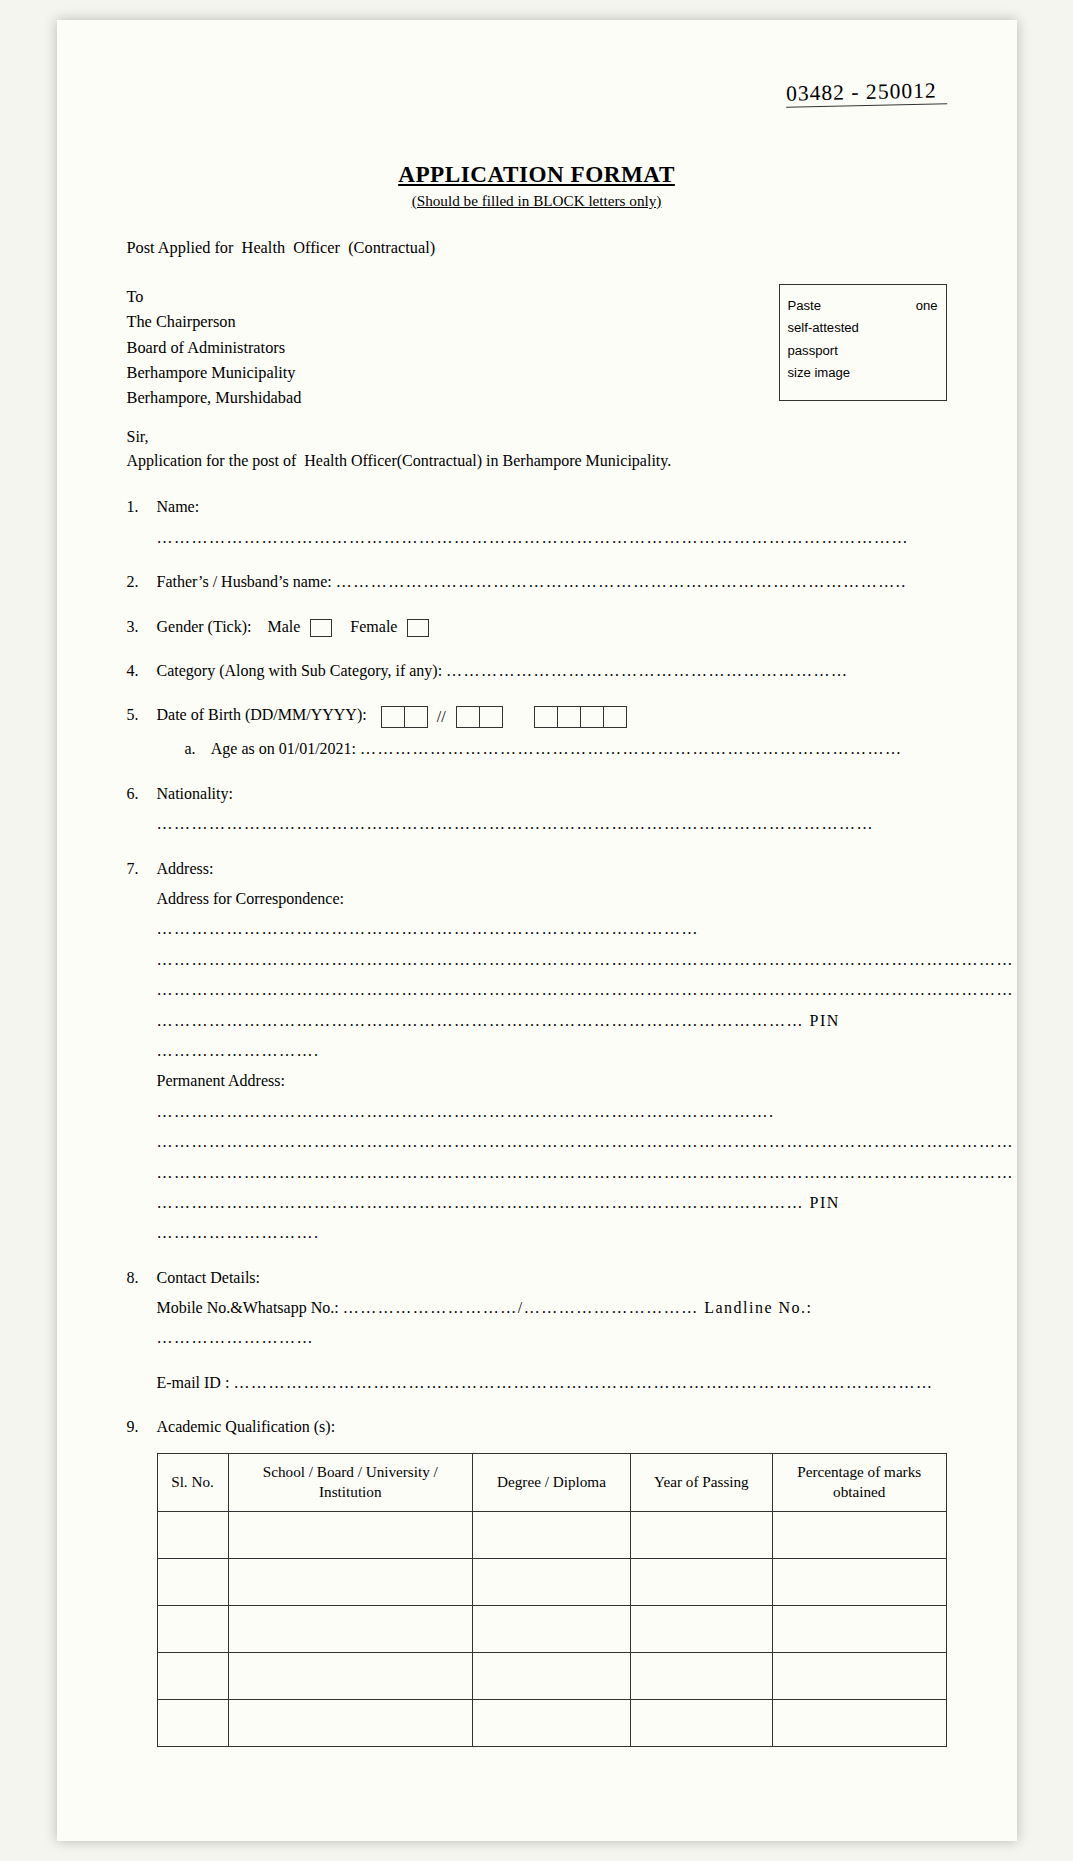03482 - 250012
APPLICATION FORMAT
(Should be filled in BLOCK letters only)
Post Applied for Health Officer (Contractual)
To
The Chairperson
Board of Administrators
Berhampore Municipality
Berhampore, Murshidabad
Paste one self-attested passport size image
Sir,
Application for the post of Health Officer(Contractual) in Berhampore Municipality.
Name: …………………………………………………………………………………………………………………
Father’s / Husband’s name: ……………………………………………………………………………………..
Gender (Tick): Male Female
Category (Along with Sub Category, if any): ……………………………………………………………
Date of Birth (DD/MM/YYYY): // a. Age as on 01/01/2021: …………………………………………………………………………………
Nationality: ……………………………………………………………………………………………………………
Address:
Address for Correspondence: ………………………………………………………………………………… ………………………………………………………………………………………………………………………………… ………………………………………………………………………………………………………………………………… ………………………………………………………………………………………………… PIN ………………………. Permanent Address: ……………………………………………………………………………………………. ………………………………………………………………………………………………………………………………… ………………………………………………………………………………………………………………………………… ………………………………………………………………………………………………… PIN ……………………….
Contact Details:
Mobile No.&Whatsapp No.: …………………………/………………………… Landline No.: ………………………
E-mail ID : …………………………………………………………………………………………………………
Academic Qualification (s):
| Sl. No. | School / Board / University / Institution | Degree / Diploma | Year of Passing | Percentage of marks obtained |
| --- | --- | --- | --- | --- |